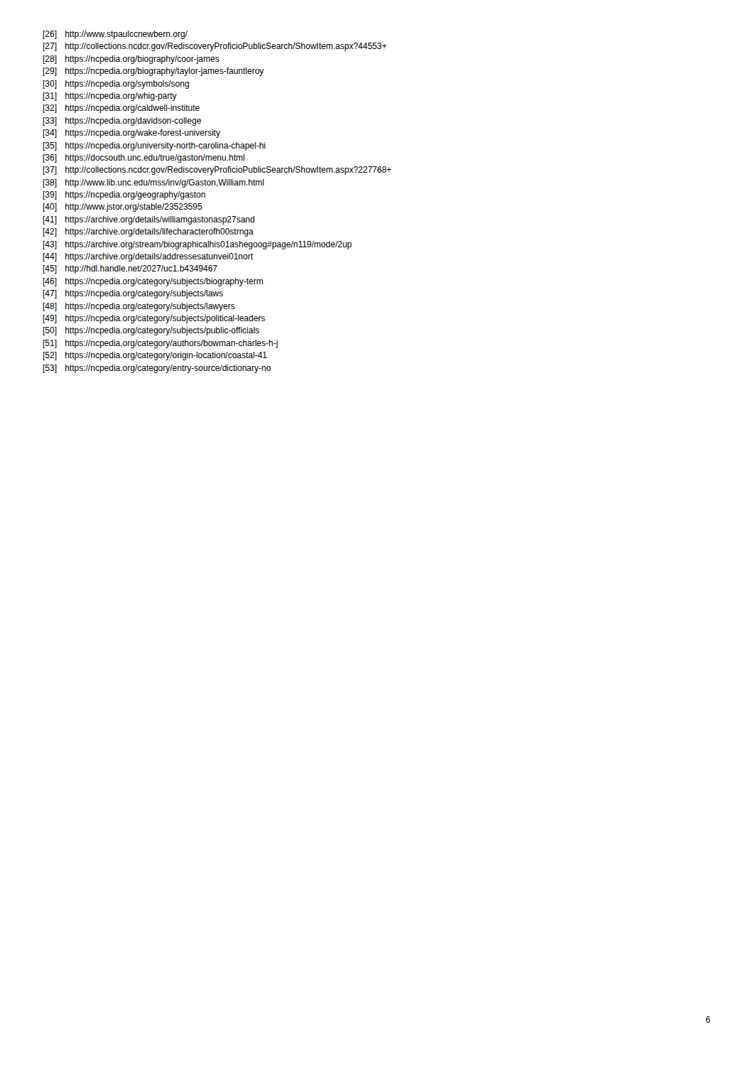[26] http://www.stpaulccnewbern.org/
[27] http://collections.ncdcr.gov/RediscoveryProficioPublicSearch/ShowItem.aspx?44553+
[28] https://ncpedia.org/biography/coor-james
[29] https://ncpedia.org/biography/taylor-james-fauntleroy
[30] https://ncpedia.org/symbols/song
[31] https://ncpedia.org/whig-party
[32] https://ncpedia.org/caldwell-institute
[33] https://ncpedia.org/davidson-college
[34] https://ncpedia.org/wake-forest-university
[35] https://ncpedia.org/university-north-carolina-chapel-hi
[36] https://docsouth.unc.edu/true/gaston/menu.html
[37] http://collections.ncdcr.gov/RediscoveryProficioPublicSearch/ShowItem.aspx?227768+
[38] http://www.lib.unc.edu/mss/inv/g/Gaston,William.html
[39] https://ncpedia.org/geography/gaston
[40] http://www.jstor.org/stable/23523595
[41] https://archive.org/details/williamgastonasp27sand
[42] https://archive.org/details/lifecharacterofh00strnga
[43] https://archive.org/stream/biographicalhis01ashegoog#page/n119/mode/2up
[44] https://archive.org/details/addressesatunvei01nort
[45] http://hdl.handle.net/2027/uc1.b4349467
[46] https://ncpedia.org/category/subjects/biography-term
[47] https://ncpedia.org/category/subjects/laws
[48] https://ncpedia.org/category/subjects/lawyers
[49] https://ncpedia.org/category/subjects/political-leaders
[50] https://ncpedia.org/category/subjects/public-officials
[51] https://ncpedia.org/category/authors/bowman-charles-h-j
[52] https://ncpedia.org/category/origin-location/coastal-41
[53] https://ncpedia.org/category/entry-source/dictionary-no
6